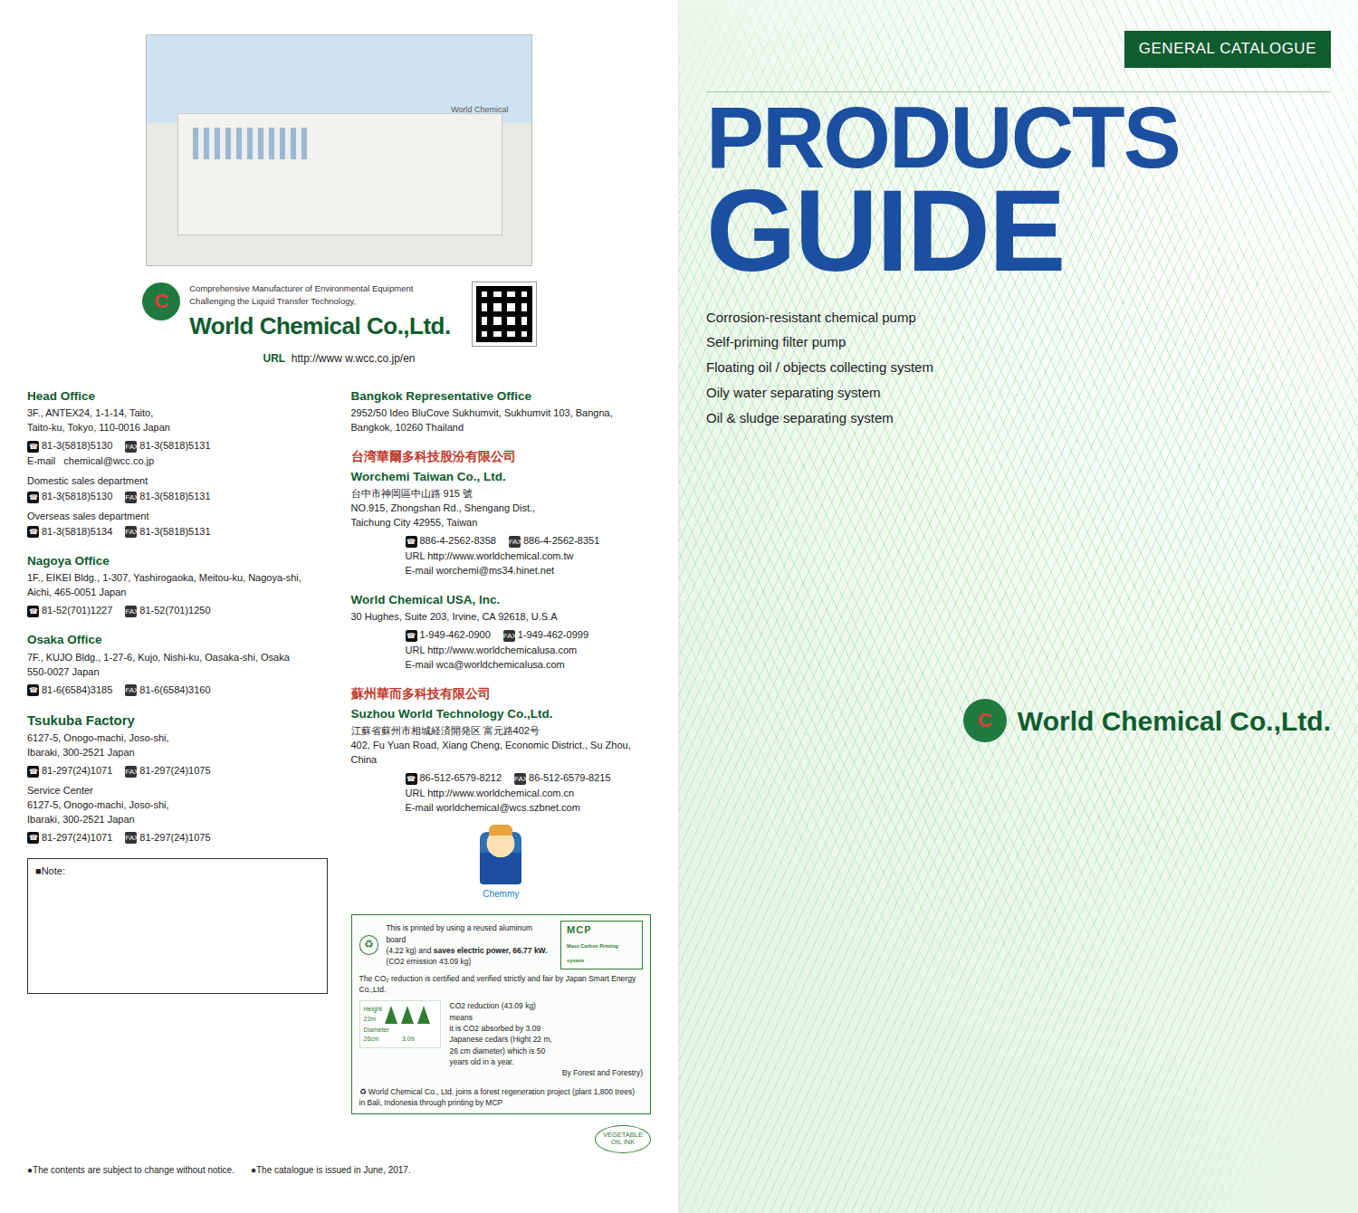World Chemical
C
Comprehensive Manufacturer of Environmental Equipment
Challenging the Liquid Transfer Technology,
World Chemical Co.,Ltd.
URL http://www w.wcc.co.jp/en
Head Office
3F., ANTEX24, 1-1-14, Taito,
Taito-ku, Tokyo, 110-0016 Japan
☎81-3(5818)5130 FAX81-3(5818)5131
E-mail chemical@wcc.co.jp
Domestic sales department
☎81-3(5818)5130 FAX81-3(5818)5131
Overseas sales department
☎81-3(5818)5134 FAX81-3(5818)5131
Nagoya Office
1F., EIKEI Bldg., 1-307, Yashirogaoka, Meitou-ku, Nagoya-shi,
Aichi, 465-0051 Japan
☎81-52(701)1227 FAX81-52(701)1250
Osaka Office
7F., KUJO Bldg., 1-27-6, Kujo, Nishi-ku, Oasaka-shi, Osaka
550-0027 Japan
☎81-6(6584)3185 FAX81-6(6584)3160
Tsukuba Factory
6127-5, Onogo-machi, Joso-shi,
Ibaraki, 300-2521 Japan
☎81-297(24)1071 FAX81-297(24)1075
Service Center
6127-5, Onogo-machi, Joso-shi,
Ibaraki, 300-2521 Japan
☎81-297(24)1071 FAX81-297(24)1075
■Note:
Bangkok Representative Office
2952/50 Ideo BluCove Sukhumvit, Sukhumvit 103, Bangna,
Bangkok, 10260 Thailand
台湾華爾多科技股汾有限公司
Worchemi Taiwan Co., Ltd.
台中市神岡區中山路 915 號
NO.915, Zhongshan Rd., Shengang Dist.,
Taichung City 42955, Taiwan
☎886-4-2562-8358 FAX886-4-2562-8351
URL http://www.worldchemical.com.tw
E-mail worchemi@ms34.hinet.net
World Chemical USA, Inc.
30 Hughes, Suite 203, Irvine, CA 92618, U.S.A
☎1-949-462-0900 FAX1-949-462-0999
URL http://www.worldchemicalusa.com
E-mail wca@worldchemicalusa.com
蘇州華而多科技有限公司
Suzhou World Technology Co.,Ltd.
江蘇省蘇州市相城経済開発区 富元路402号
402, Fu Yuan Road, Xiang Cheng, Economic District., Su Zhou, China
☎86-512-6579-8212 FAX86-512-6579-8215
URL http://www.worldchemical.com.cn
E-mail worldchemical@wcs.szbnet.com
Chemmy
♻
This is printed by using a reused aluminum board
(4.22 kg) and saves electric power, 66.77 kW.
(CO2 emission 43.09 kg)
MCP
Mass Carbon Printing system
The CO₂ reduction is certified and verified strictly and fair by Japan Smart Energy Co.,Ltd.
Height
22m
Diameter
26cm 3.09
CO2 reduction (43.09 kg)
means
it is CO2 absorbed by 3.09
Japanese cedars (Hight 22 m,
26 cm diameter) which is 50
years old in a year.
By Forest and Forestry)
♻ World Chemical Co., Ltd. joins a forest regeneration project (plant 1,800 trees) in Bali, Indonesia through printing by MCP
VEGETABLE
OIL INK
●The contents are subject to change without notice. ●The catalogue is issued in June, 2017.
GENERAL CATALOGUE
PRODUCTS GUIDE
Corrosion-resistant chemical pump
Self-priming filter pump
Floating oil / objects collecting system
Oily water separating system
Oil & sludge separating system
C
World Chemical Co.,Ltd.